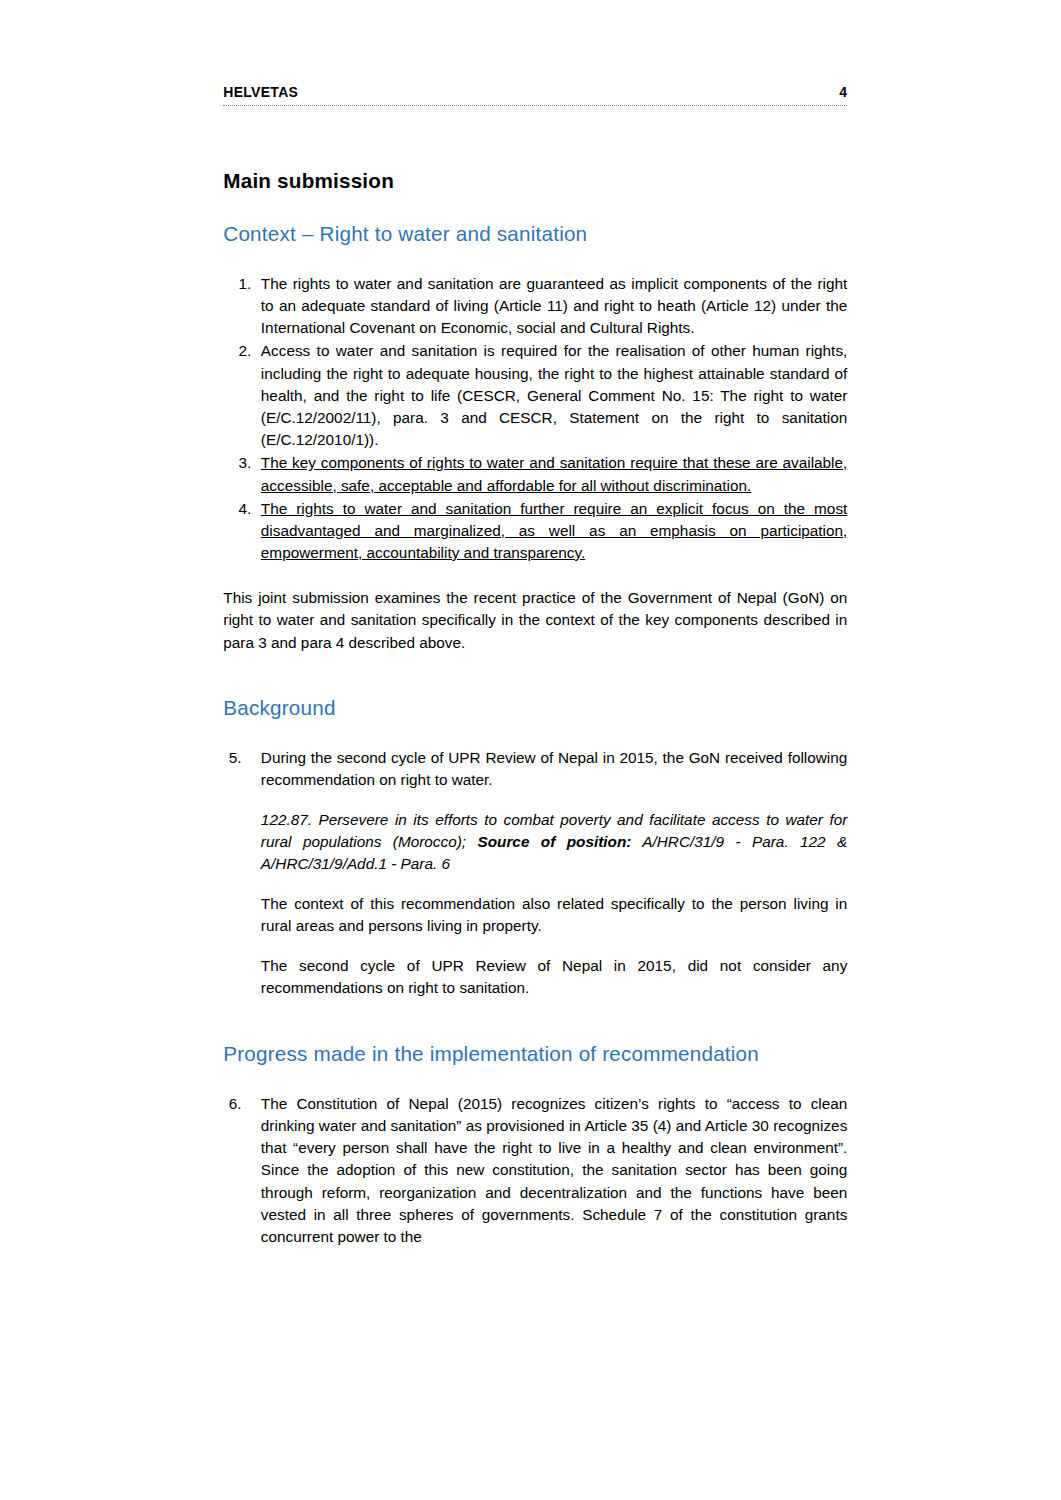HELVETAS 4
Main submission
Context – Right to water and sanitation
The rights to water and sanitation are guaranteed as implicit components of the right to an adequate standard of living (Article 11) and right to heath (Article 12) under the International Covenant on Economic, social and Cultural Rights.
Access to water and sanitation is required for the realisation of other human rights, including the right to adequate housing, the right to the highest attainable standard of health, and the right to life (CESCR, General Comment No. 15: The right to water (E/C.12/2002/11), para. 3 and CESCR, Statement on the right to sanitation (E/C.12/2010/1)).
The key components of rights to water and sanitation require that these are available, accessible, safe, acceptable and affordable for all without discrimination.
The rights to water and sanitation further require an explicit focus on the most disadvantaged and marginalized, as well as an emphasis on participation, empowerment, accountability and transparency.
This joint submission examines the recent practice of the Government of Nepal (GoN) on right to water and sanitation specifically in the context of the key components described in para 3 and para 4 described above.
Background
During the second cycle of UPR Review of Nepal in 2015, the GoN received following recommendation on right to water.
122.87. Persevere in its efforts to combat poverty and facilitate access to water for rural populations (Morocco); Source of position: A/HRC/31/9 - Para. 122 & A/HRC/31/9/Add.1 - Para. 6
The context of this recommendation also related specifically to the person living in rural areas and persons living in property.
The second cycle of UPR Review of Nepal in 2015, did not consider any recommendations on right to sanitation.
Progress made in the implementation of recommendation
The Constitution of Nepal (2015) recognizes citizen’s rights to “access to clean drinking water and sanitation” as provisioned in Article 35 (4) and Article 30 recognizes that “every person shall have the right to live in a healthy and clean environment”. Since the adoption of this new constitution, the sanitation sector has been going through reform, reorganization and decentralization and the functions have been vested in all three spheres of governments. Schedule 7 of the constitution grants concurrent power to the